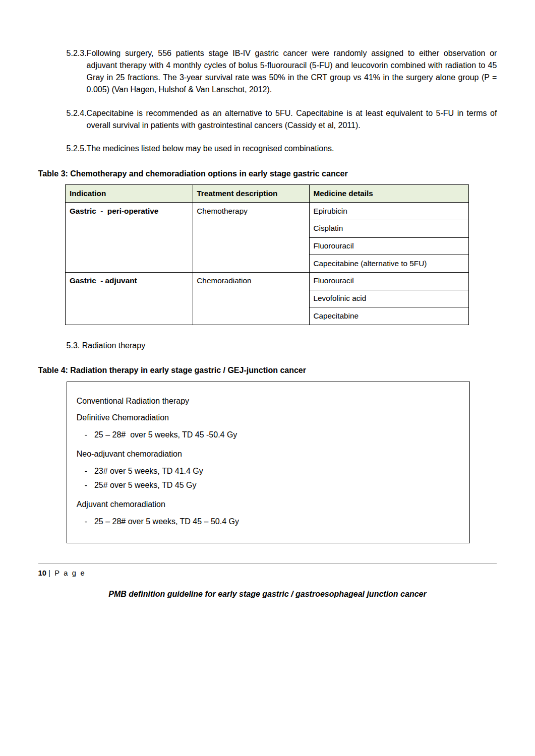5.2.3.
Following surgery, 556 patients stage IB-IV gastric cancer were randomly assigned to either observation or adjuvant therapy with 4 monthly cycles of bolus 5-fluorouracil (5-FU) and leucovorin combined with radiation to 45 Gray in 25 fractions. The 3-year survival rate was 50% in the CRT group vs 41% in the surgery alone group (P = 0.005) (Van Hagen, Hulshof & Van Lanschot, 2012).
5.2.4.
Capecitabine is recommended as an alternative to 5FU. Capecitabine is at least equivalent to 5-FU in terms of overall survival in patients with gastrointestinal cancers (Cassidy et al, 2011).
5.2.5.
The medicines listed below may be used in recognised combinations.
Table 3: Chemotherapy and chemoradiation options in early stage gastric cancer
| Indication | Treatment description | Medicine details |
| --- | --- | --- |
| Gastric - peri-operative | Chemotherapy | Epirubicin |
| Cisplatin |
| Fluorouracil |
| Capecitabine (alternative to 5FU) |
| Gastric - adjuvant | Chemoradiation | Fluorouracil |
| Levofolinic acid |
| Capecitabine |
5.3. Radiation therapy
Table 4: Radiation therapy in early stage gastric / GEJ-junction cancer
Conventional Radiation therapy
Definitive Chemoradiation
25 – 28# over 5 weeks, TD 45 -50.4 Gy
Neo-adjuvant chemoradiation
23# over 5 weeks, TD 41.4 Gy
25# over 5 weeks, TD 45 Gy
Adjuvant chemoradiation
25 – 28# over 5 weeks, TD 45 – 50.4 Gy
10 | P a g e
PMB definition guideline for early stage gastric / gastroesophageal junction cancer